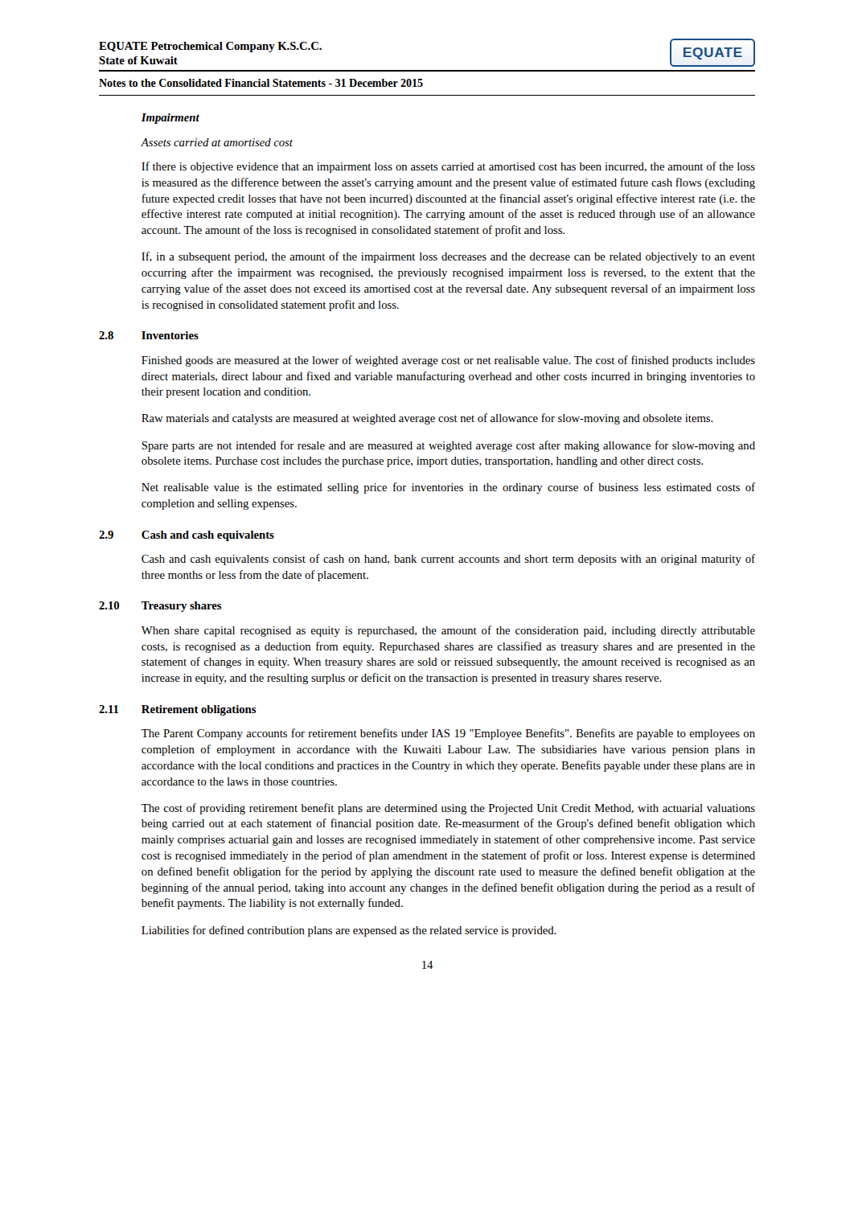EQUATE Petrochemical Company K.S.C.C.
State of Kuwait
EQUATE
Notes to the Consolidated Financial Statements - 31 December 2015
Impairment
Assets carried at amortised cost
If there is objective evidence that an impairment loss on assets carried at amortised cost has been incurred, the amount of the loss is measured as the difference between the asset's carrying amount and the present value of estimated future cash flows (excluding future expected credit losses that have not been incurred) discounted at the financial asset's original effective interest rate (i.e. the effective interest rate computed at initial recognition). The carrying amount of the asset is reduced through use of an allowance account. The amount of the loss is recognised in consolidated statement of profit and loss.
If, in a subsequent period, the amount of the impairment loss decreases and the decrease can be related objectively to an event occurring after the impairment was recognised, the previously recognised impairment loss is reversed, to the extent that the carrying value of the asset does not exceed its amortised cost at the reversal date. Any subsequent reversal of an impairment loss is recognised in consolidated statement profit and loss.
2.8
Inventories
Finished goods are measured at the lower of weighted average cost or net realisable value. The cost of finished products includes direct materials, direct labour and fixed and variable manufacturing overhead and other costs incurred in bringing inventories to their present location and condition.
Raw materials and catalysts are measured at weighted average cost net of allowance for slow-moving and obsolete items.
Spare parts are not intended for resale and are measured at weighted average cost after making allowance for slow-moving and obsolete items. Purchase cost includes the purchase price, import duties, transportation, handling and other direct costs.
Net realisable value is the estimated selling price for inventories in the ordinary course of business less estimated costs of completion and selling expenses.
2.9
Cash and cash equivalents
Cash and cash equivalents consist of cash on hand, bank current accounts and short term deposits with an original maturity of three months or less from the date of placement.
2.10
Treasury shares
When share capital recognised as equity is repurchased, the amount of the consideration paid, including directly attributable costs, is recognised as a deduction from equity. Repurchased shares are classified as treasury shares and are presented in the statement of changes in equity. When treasury shares are sold or reissued subsequently, the amount received is recognised as an increase in equity, and the resulting surplus or deficit on the transaction is presented in treasury shares reserve.
2.11
Retirement obligations
The Parent Company accounts for retirement benefits under IAS 19 "Employee Benefits". Benefits are payable to employees on completion of employment in accordance with the Kuwaiti Labour Law. The subsidiaries have various pension plans in accordance with the local conditions and practices in the Country in which they operate. Benefits payable under these plans are in accordance to the laws in those countries.
The cost of providing retirement benefit plans are determined using the Projected Unit Credit Method, with actuarial valuations being carried out at each statement of financial position date. Re-measurment of the Group's defined benefit obligation which mainly comprises actuarial gain and losses are recognised immediately in statement of other comprehensive income. Past service cost is recognised immediately in the period of plan amendment in the statement of profit or loss. Interest expense is determined on defined benefit obligation for the period by applying the discount rate used to measure the defined benefit obligation at the beginning of the annual period, taking into account any changes in the defined benefit obligation during the period as a result of benefit payments. The liability is not externally funded.
Liabilities for defined contribution plans are expensed as the related service is provided.
14